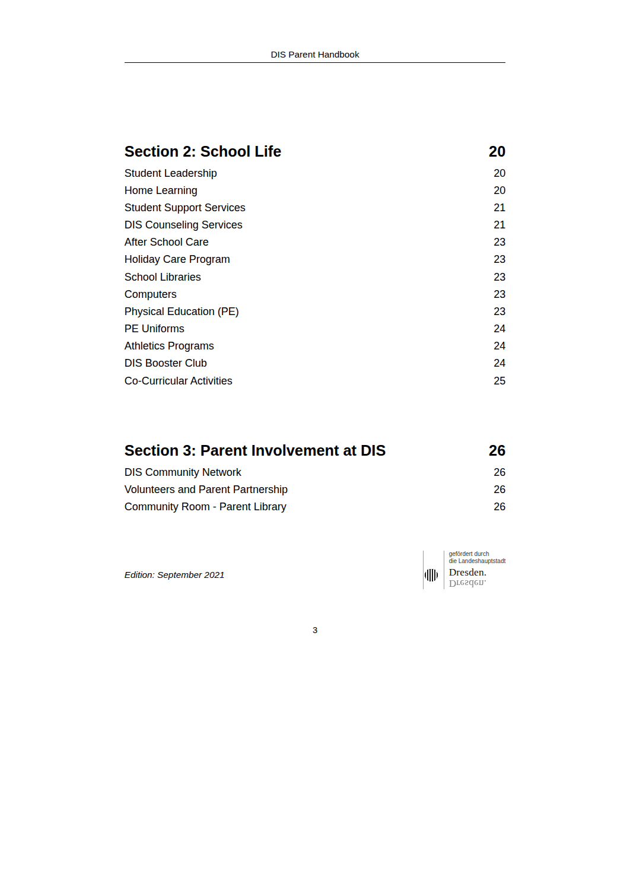DIS Parent Handbook
| Section 2: School Life | 20 |
| Student Leadership | 20 |
| Home Learning | 20 |
| Student Support Services | 21 |
| DIS Counseling Services | 21 |
| After School Care | 23 |
| Holiday Care Program | 23 |
| School Libraries | 23 |
| Computers | 23 |
| Physical Education (PE) | 23 |
| PE Uniforms | 24 |
| Athletics Programs | 24 |
| DIS Booster Club | 24 |
| Co-Curricular Activities | 25 |
| Section 3: Parent Involvement at DIS | 26 |
| DIS Community Network | 26 |
| Volunteers and Parent Partnership | 26 |
| Community Room - Parent Library | 26 |
Edition: September 2021
gefördert durch
die Landeshauptstadt
Dresden.
Dresden.
3